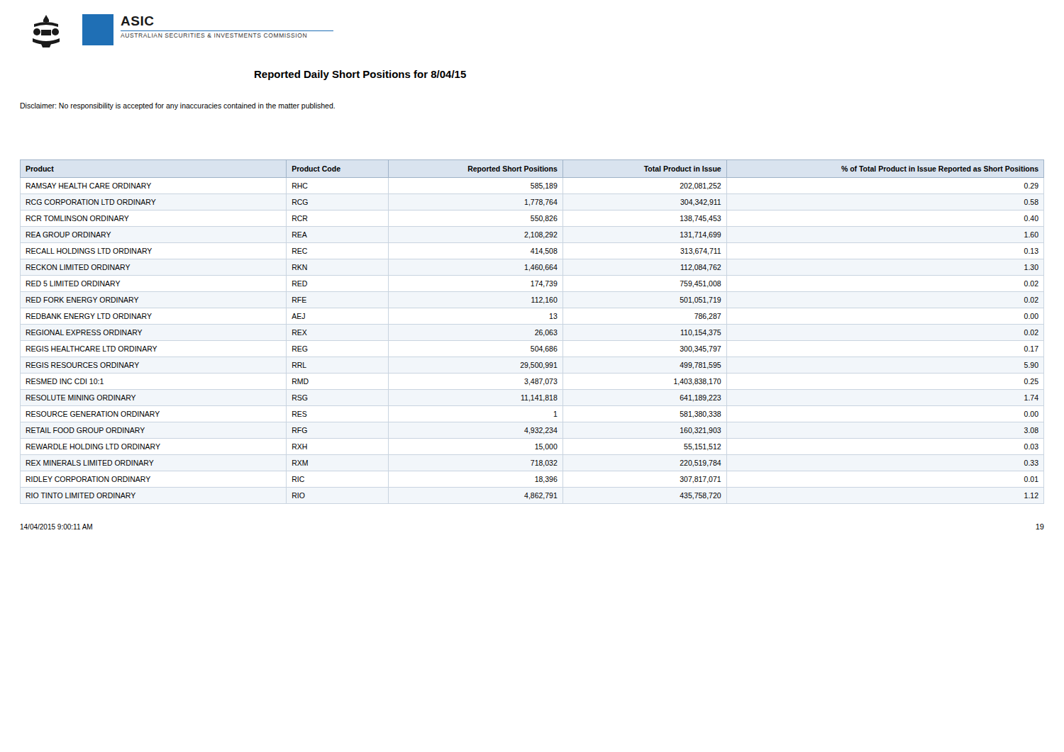ASIC
Australian Securities & Investments Commission
Reported Daily Short Positions for 8/04/15
Disclaimer: No responsibility is accepted for any inaccuracies contained in the matter published.
| Product | Product Code | Reported Short Positions | Total Product in Issue | % of Total Product in Issue Reported as Short Positions |
| --- | --- | --- | --- | --- |
| RAMSAY HEALTH CARE ORDINARY | RHC | 585,189 | 202,081,252 | 0.29 |
| RCG CORPORATION LTD ORDINARY | RCG | 1,778,764 | 304,342,911 | 0.58 |
| RCR TOMLINSON ORDINARY | RCR | 550,826 | 138,745,453 | 0.40 |
| REA GROUP ORDINARY | REA | 2,108,292 | 131,714,699 | 1.60 |
| RECALL HOLDINGS LTD ORDINARY | REC | 414,508 | 313,674,711 | 0.13 |
| RECKON LIMITED ORDINARY | RKN | 1,460,664 | 112,084,762 | 1.30 |
| RED 5 LIMITED ORDINARY | RED | 174,739 | 759,451,008 | 0.02 |
| RED FORK ENERGY ORDINARY | RFE | 112,160 | 501,051,719 | 0.02 |
| REDBANK ENERGY LTD ORDINARY | AEJ | 13 | 786,287 | 0.00 |
| REGIONAL EXPRESS ORDINARY | REX | 26,063 | 110,154,375 | 0.02 |
| REGIS HEALTHCARE LTD ORDINARY | REG | 504,686 | 300,345,797 | 0.17 |
| REGIS RESOURCES ORDINARY | RRL | 29,500,991 | 499,781,595 | 5.90 |
| RESMED INC CDI 10:1 | RMD | 3,487,073 | 1,403,838,170 | 0.25 |
| RESOLUTE MINING ORDINARY | RSG | 11,141,818 | 641,189,223 | 1.74 |
| RESOURCE GENERATION ORDINARY | RES | 1 | 581,380,338 | 0.00 |
| RETAIL FOOD GROUP ORDINARY | RFG | 4,932,234 | 160,321,903 | 3.08 |
| REWARDLE HOLDING LTD ORDINARY | RXH | 15,000 | 55,151,512 | 0.03 |
| REX MINERALS LIMITED ORDINARY | RXM | 718,032 | 220,519,784 | 0.33 |
| RIDLEY CORPORATION ORDINARY | RIC | 18,396 | 307,817,071 | 0.01 |
| RIO TINTO LIMITED ORDINARY | RIO | 4,862,791 | 435,758,720 | 1.12 |
14/04/2015 9:00:11 AM
19